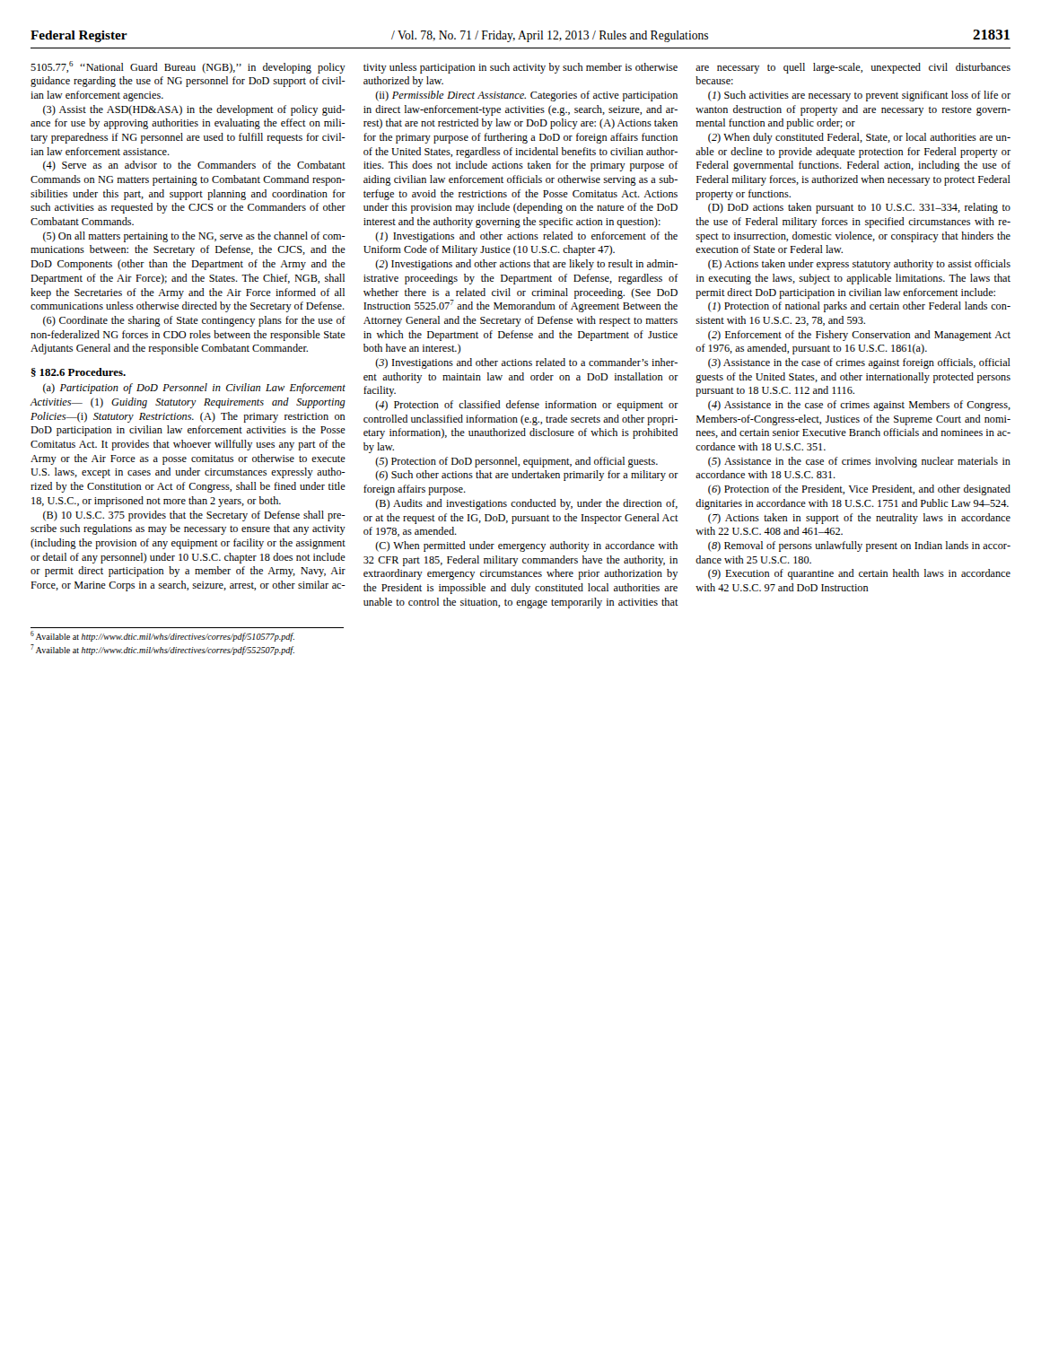Federal Register / Vol. 78, No. 71 / Friday, April 12, 2013 / Rules and Regulations 21831
5105.77,6 ‘‘National Guard Bureau (NGB),’’ in developing policy guidance regarding the use of NG personnel for DoD support of civilian law enforcement agencies.
(3) Assist the ASD(HD&ASA) in the development of policy guidance for use by approving authorities in evaluating the effect on military preparedness if NG personnel are used to fulfill requests for civilian law enforcement assistance.
(4) Serve as an advisor to the Commanders of the Combatant Commands on NG matters pertaining to Combatant Command responsibilities under this part, and support planning and coordination for such activities as requested by the CJCS or the Commanders of other Combatant Commands.
(5) On all matters pertaining to the NG, serve as the channel of communications between: the Secretary of Defense, the CJCS, and the DoD Components (other than the Department of the Army and the Department of the Air Force); and the States. The Chief, NGB, shall keep the Secretaries of the Army and the Air Force informed of all communications unless otherwise directed by the Secretary of Defense.
(6) Coordinate the sharing of State contingency plans for the use of non-federalized NG forces in CDO roles between the responsible State Adjutants General and the responsible Combatant Commander.
§ 182.6 Procedures.
(a) Participation of DoD Personnel in Civilian Law Enforcement Activities— (1) Guiding Statutory Requirements and Supporting Policies—(i) Statutory Restrictions. (A) The primary restriction on DoD participation in civilian law enforcement activities is the Posse Comitatus Act. It provides that whoever willfully uses any part of the Army or the Air Force as a posse comitatus or otherwise to execute U.S. laws, except in cases and under circumstances expressly authorized by the Constitution or Act of Congress, shall be fined under title 18, U.S.C., or imprisoned not more than 2 years, or both.
(B) 10 U.S.C. 375 provides that the Secretary of Defense shall prescribe such regulations as may be necessary to ensure that any activity (including the provision of any equipment or facility or the assignment or detail of any personnel) under 10 U.S.C. chapter 18 does not include or permit direct participation by a member of the Army, Navy, Air Force, or Marine Corps in a search, seizure, arrest, or other similar activity unless participation in such activity by such member is otherwise authorized by law.
(ii) Permissible Direct Assistance. Categories of active participation in direct law-enforcement-type activities (e.g., search, seizure, and arrest) that are not restricted by law or DoD policy are: (A) Actions taken for the primary purpose of furthering a DoD or foreign affairs function of the United States, regardless of incidental benefits to civilian authorities. This does not include actions taken for the primary purpose of aiding civilian law enforcement officials or otherwise serving as a subterfuge to avoid the restrictions of the Posse Comitatus Act. Actions under this provision may include (depending on the nature of the DoD interest and the authority governing the specific action in question):
(1) Investigations and other actions related to enforcement of the Uniform Code of Military Justice (10 U.S.C. chapter 47).
(2) Investigations and other actions that are likely to result in administrative proceedings by the Department of Defense, regardless of whether there is a related civil or criminal proceeding. (See DoD Instruction 5525.077 and the Memorandum of Agreement Between the Attorney General and the Secretary of Defense with respect to matters in which the Department of Defense and the Department of Justice both have an interest.)
(3) Investigations and other actions related to a commander’s inherent authority to maintain law and order on a DoD installation or facility.
(4) Protection of classified defense information or equipment or controlled unclassified information (e.g., trade secrets and other proprietary information), the unauthorized disclosure of which is prohibited by law.
(5) Protection of DoD personnel, equipment, and official guests.
(6) Such other actions that are undertaken primarily for a military or foreign affairs purpose.
(B) Audits and investigations conducted by, under the direction of, or at the request of the IG, DoD, pursuant to the Inspector General Act of 1978, as amended.
(C) When permitted under emergency authority in accordance with 32 CFR part 185, Federal military commanders have the authority, in extraordinary emergency circumstances where prior authorization by the President is impossible and duly constituted local authorities are unable to control the situation, to engage temporarily in activities that are necessary to quell large-scale, unexpected civil disturbances because:
(1) Such activities are necessary to prevent significant loss of life or wanton destruction of property and are necessary to restore governmental function and public order; or
(2) When duly constituted Federal, State, or local authorities are unable or decline to provide adequate protection for Federal property or Federal governmental functions. Federal action, including the use of Federal military forces, is authorized when necessary to protect Federal property or functions.
(D) DoD actions taken pursuant to 10 U.S.C. 331–334, relating to the use of Federal military forces in specified circumstances with respect to insurrection, domestic violence, or conspiracy that hinders the execution of State or Federal law.
(E) Actions taken under express statutory authority to assist officials in executing the laws, subject to applicable limitations. The laws that permit direct DoD participation in civilian law enforcement include:
(1) Protection of national parks and certain other Federal lands consistent with 16 U.S.C. 23, 78, and 593.
(2) Enforcement of the Fishery Conservation and Management Act of 1976, as amended, pursuant to 16 U.S.C. 1861(a).
(3) Assistance in the case of crimes against foreign officials, official guests of the United States, and other internationally protected persons pursuant to 18 U.S.C. 112 and 1116.
(4) Assistance in the case of crimes against Members of Congress, Members-of-Congress-elect, Justices of the Supreme Court and nominees, and certain senior Executive Branch officials and nominees in accordance with 18 U.S.C. 351.
(5) Assistance in the case of crimes involving nuclear materials in accordance with 18 U.S.C. 831.
(6) Protection of the President, Vice President, and other designated dignitaries in accordance with 18 U.S.C. 1751 and Public Law 94–524.
(7) Actions taken in support of the neutrality laws in accordance with 22 U.S.C. 408 and 461–462.
(8) Removal of persons unlawfully present on Indian lands in accordance with 25 U.S.C. 180.
(9) Execution of quarantine and certain health laws in accordance with 42 U.S.C. 97 and DoD Instruction
6 Available at http://www.dtic.mil/whs/directives/corres/pdf/510577p.pdf.
7 Available at http://www.dtic.mil/whs/directives/corres/pdf/552507p.pdf.